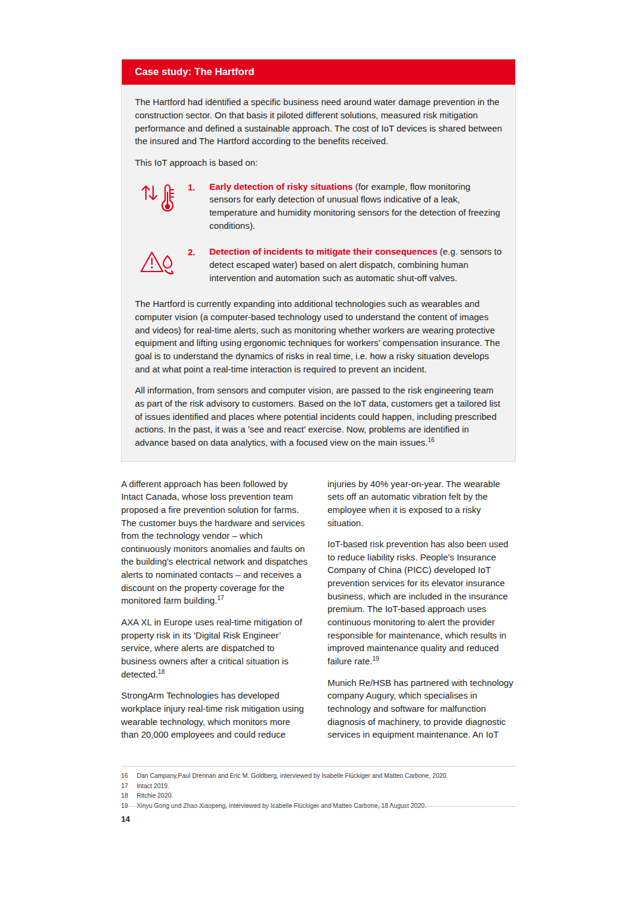Case study: The Hartford
The Hartford had identified a specific business need around water damage prevention in the construction sector. On that basis it piloted different solutions, measured risk mitigation performance and defined a sustainable approach. The cost of IoT devices is shared between the insured and The Hartford according to the benefits received.
This IoT approach is based on:
1.
Early detection of risky situations (for example, flow monitoring sensors for early detection of unusual flows indicative of a leak, temperature and humidity monitoring sensors for the detection of freezing conditions).
2.
Detection of incidents to mitigate their consequences (e.g. sensors to detect escaped water) based on alert dispatch, combining human intervention and automation such as automatic shut-off valves.
The Hartford is currently expanding into additional technologies such as wearables and computer vision (a computer-based technology used to understand the content of images and videos) for real-time alerts, such as monitoring whether workers are wearing protective equipment and lifting using ergonomic techniques for workers’ compensation insurance. The goal is to understand the dynamics of risks in real time, i.e. how a risky situation develops and at what point a real-time interaction is required to prevent an incident.
All information, from sensors and computer vision, are passed to the risk engineering team as part of the risk advisory to customers. Based on the IoT data, customers get a tailored list of issues identified and places where potential incidents could happen, including prescribed actions. In the past, it was a 'see and react' exercise. Now, problems are identified in advance based on data analytics, with a focused view on the main issues.16
A different approach has been followed by Intact Canada, whose loss prevention team proposed a fire prevention solution for farms. The customer buys the hardware and services from the technology vendor – which continuously monitors anomalies and faults on the building's electrical network and dispatches alerts to nominated contacts – and receives a discount on the property coverage for the monitored farm building.17
AXA XL in Europe uses real-time mitigation of property risk in its 'Digital Risk Engineer’ service, where alerts are dispatched to business owners after a critical situation is detected.18
StrongArm Technologies has developed workplace injury real-time risk mitigation using wearable technology, which monitors more than 20,000 employees and could reduce injuries by 40% year-on-year. The wearable sets off an automatic vibration felt by the employee when it is exposed to a risky situation.
IoT-based risk prevention has also been used to reduce liability risks. People's Insurance Company of China (PICC) developed IoT prevention services for its elevator insurance business, which are included in the insurance premium. The IoT-based approach uses continuous monitoring to alert the provider responsible for maintenance, which results in improved maintenance quality and reduced failure rate.19
Munich Re/HSB has partnered with technology company Augury, which specialises in technology and software for malfunction diagnosis of machinery, to provide diagnostic services in equipment maintenance. An IoT
| 16 | Dan Campany,Paul Drennan and Eric M. Goldberg, interviewed by Isabelle Flückiger and Matteo Carbone, 2020. |
| 17 | Intact 2019. |
| 18 | Ritchie 2020. |
| 19 | Xinyu Gong und Zhao Xiaopeng, interviewed by Isabelle Flückiger and Matteo Carbone, 18 August 2020. |
14